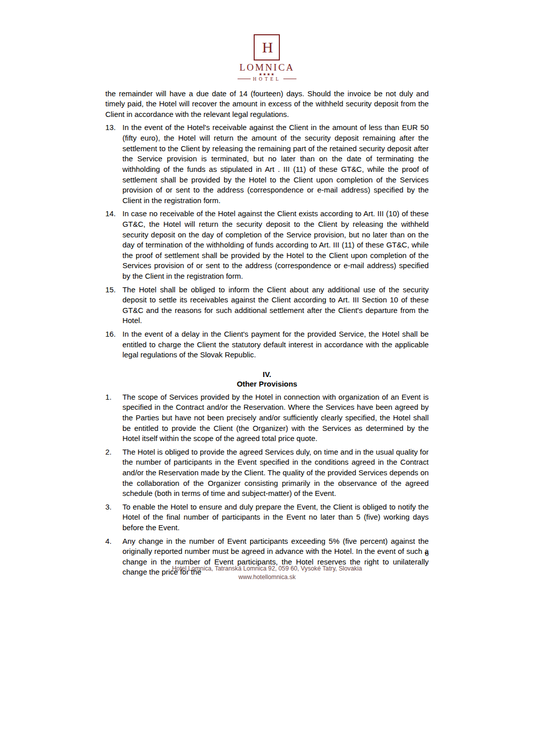H
LOMNICA
★★★★
HOTEL
the remainder will have a due date of 14 (fourteen) days. Should the invoice be not duly and timely paid, the Hotel will recover the amount in excess of the withheld security deposit from the Client in accordance with the relevant legal regulations.
In the event of the Hotel's receivable against the Client in the amount of less than EUR 50 (fifty euro), the Hotel will return the amount of the security deposit remaining after the settlement to the Client by releasing the remaining part of the retained security deposit after the Service provision is terminated, but no later than on the date of terminating the withholding of the funds as stipulated in Art . III (11) of these GT&C, while the proof of settlement shall be provided by the Hotel to the Client upon completion of the Services provision of or sent to the address (correspondence or e-mail address) specified by the Client in the registration form.
In case no receivable of the Hotel against the Client exists according to Art. III (10) of these GT&C, the Hotel will return the security deposit to the Client by releasing the withheld security deposit on the day of completion of the Service provision, but no later than on the day of termination of the withholding of funds according to Art. III (11) of these GT&C, while the proof of settlement shall be provided by the Hotel to the Client upon completion of the Services provision of or sent to the address (correspondence or e-mail address) specified by the Client in the registration form.
The Hotel shall be obliged to inform the Client about any additional use of the security deposit to settle its receivables against the Client according to Art. III Section 10 of these GT&C and the reasons for such additional settlement after the Client's departure from the Hotel.
In the event of a delay in the Client's payment for the provided Service, the Hotel shall be entitled to charge the Client the statutory default interest in accordance with the applicable legal regulations of the Slovak Republic.
IV. Other Provisions
The scope of Services provided by the Hotel in connection with organization of an Event is specified in the Contract and/or the Reservation. Where the Services have been agreed by the Parties but have not been precisely and/or sufficiently clearly specified, the Hotel shall be entitled to provide the Client (the Organizer) with the Services as determined by the Hotel itself within the scope of the agreed total price quote.
The Hotel is obliged to provide the agreed Services duly, on time and in the usual quality for the number of participants in the Event specified in the conditions agreed in the Contract and/or the Reservation made by the Client. The quality of the provided Services depends on the collaboration of the Organizer consisting primarily in the observance of the agreed schedule (both in terms of time and subject-matter) of the Event.
To enable the Hotel to ensure and duly prepare the Event, the Client is obliged to notify the Hotel of the final number of participants in the Event no later than 5 (five) working days before the Event.
Any change in the number of Event participants exceeding 5% (five percent) against the originally reported number must be agreed in advance with the Hotel. In the event of such a change in the number of Event participants, the Hotel reserves the right to unilaterally change the price for the
6
Hotel Lomnica, Tatranská Lomnica 92, 059 60, Vysoké Tatry, Slovakia
www.hotellomnica.sk